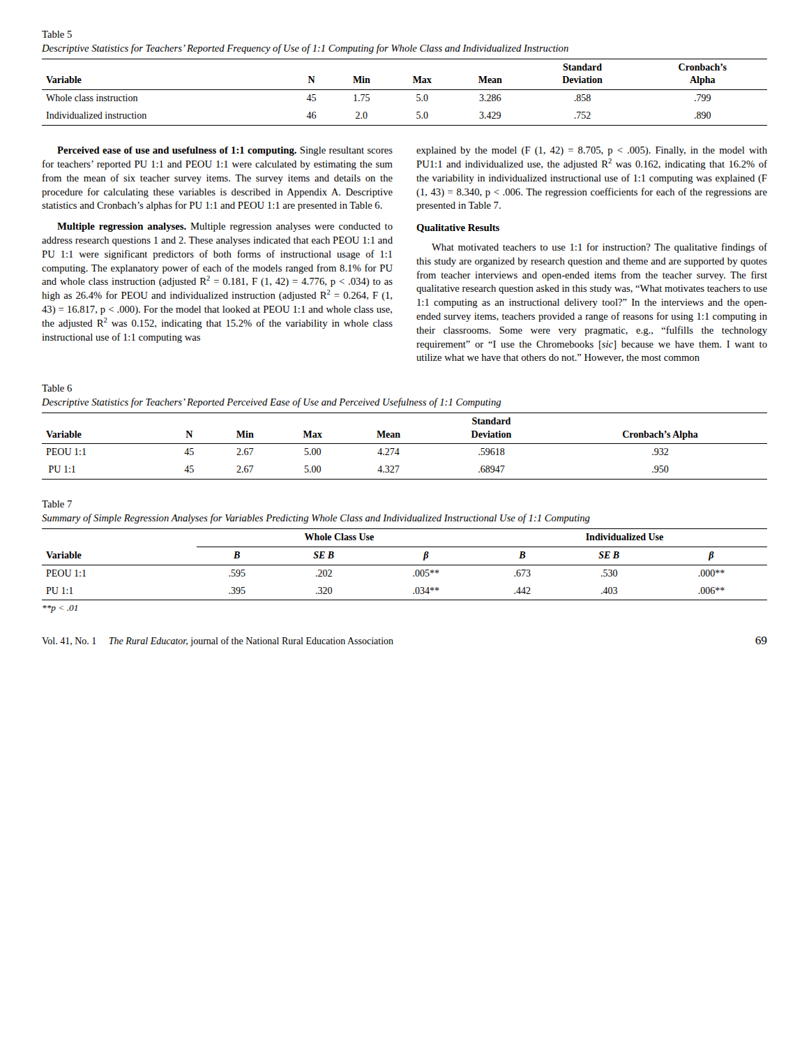Table 5 Descriptive Statistics for Teachers’ Reported Frequency of Use of 1:1 Computing for Whole Class and Individualized Instruction
| Variable | N | Min | Max | Mean | Standard Deviation | Cronbach’s Alpha |
| --- | --- | --- | --- | --- | --- | --- |
| Whole class instruction | 45 | 1.75 | 5.0 | 3.286 | .858 | .799 |
| Individualized instruction | 46 | 2.0 | 5.0 | 3.429 | .752 | .890 |
Perceived ease of use and usefulness of 1:1 computing. Single resultant scores for teachers’ reported PU 1:1 and PEOU 1:1 were calculated by estimating the sum from the mean of six teacher survey items. The survey items and details on the procedure for calculating these variables is described in Appendix A. Descriptive statistics and Cronbach’s alphas for PU 1:1 and PEOU 1:1 are presented in Table 6.
Multiple regression analyses. Multiple regression analyses were conducted to address research questions 1 and 2. These analyses indicated that each PEOU 1:1 and PU 1:1 were significant predictors of both forms of instructional usage of 1:1 computing. The explanatory power of each of the models ranged from 8.1% for PU and whole class instruction (adjusted R2 = 0.181, F (1, 42) = 4.776, p < .034) to as high as 26.4% for PEOU and individualized instruction (adjusted R2 = 0.264, F (1, 43) = 16.817, p < .000). For the model that looked at PEOU 1:1 and whole class use, the adjusted R2 was 0.152, indicating that 15.2% of the variability in whole class instructional use of 1:1 computing was
explained by the model (F (1, 42) = 8.705, p < .005). Finally, in the model with PU1:1 and individualized use, the adjusted R2 was 0.162, indicating that 16.2% of the variability in individualized instructional use of 1:1 computing was explained (F (1, 43) = 8.340, p < .006. The regression coefficients for each of the regressions are presented in Table 7.
Qualitative Results
What motivated teachers to use 1:1 for instruction? The qualitative findings of this study are organized by research question and theme and are supported by quotes from teacher interviews and open-ended items from the teacher survey. The first qualitative research question asked in this study was, “What motivates teachers to use 1:1 computing as an instructional delivery tool?” In the interviews and the open-ended survey items, teachers provided a range of reasons for using 1:1 computing in their classrooms. Some were very pragmatic, e.g., “fulfills the technology requirement” or “I use the Chromebooks [sic] because we have them. I want to utilize what we have that others do not.” However, the most common
Table 6 Descriptive Statistics for Teachers’ Reported Perceived Ease of Use and Perceived Usefulness of 1:1 Computing
| Variable | N | Min | Max | Mean | Standard Deviation | Cronbach’s Alpha |
| --- | --- | --- | --- | --- | --- | --- |
| PEOU 1:1 | 45 | 2.67 | 5.00 | 4.274 | .59618 | .932 |
| PU 1:1 | 45 | 2.67 | 5.00 | 4.327 | .68947 | .950 |
Table 7 Summary of Simple Regression Analyses for Variables Predicting Whole Class and Individualized Instructional Use of 1:1 Computing
| Variable | Whole Class Use | Individualized Use |
| --- | --- | --- |
| B | SE B | β | B | SE B | β |
| PEOU 1:1 | .595 | .202 | .005** | .673 | .530 | .000** |
| PU 1:1 | .395 | .320 | .034** | .442 | .403 | .006** |
**p < .01
Vol. 41, No. 1 The Rural Educator, journal of the National Rural Education Association
69